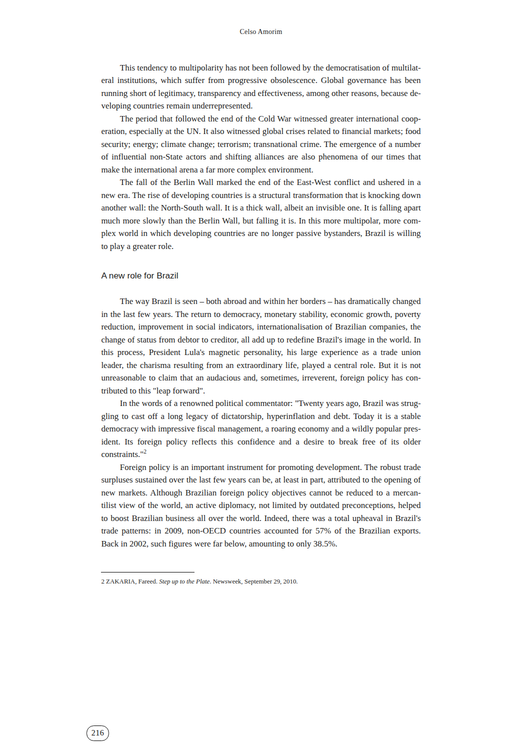Celso Amorim
This tendency to multipolarity has not been followed by the democratisation of multilateral institutions, which suffer from progressive obsolescence. Global governance has been running short of legitimacy, transparency and effectiveness, among other reasons, because developing countries remain underrepresented.
The period that followed the end of the Cold War witnessed greater international cooperation, especially at the UN. It also witnessed global crises related to financial markets; food security; energy; climate change; terrorism; transnational crime. The emergence of a number of influential non-State actors and shifting alliances are also phenomena of our times that make the international arena a far more complex environment.
The fall of the Berlin Wall marked the end of the East-West conflict and ushered in a new era. The rise of developing countries is a structural transformation that is knocking down another wall: the North-South wall. It is a thick wall, albeit an invisible one. It is falling apart much more slowly than the Berlin Wall, but falling it is. In this more multipolar, more complex world in which developing countries are no longer passive bystanders, Brazil is willing to play a greater role.
A new role for Brazil
The way Brazil is seen – both abroad and within her borders – has dramatically changed in the last few years. The return to democracy, monetary stability, economic growth, poverty reduction, improvement in social indicators, internationalisation of Brazilian companies, the change of status from debtor to creditor, all add up to redefine Brazil's image in the world. In this process, President Lula's magnetic personality, his large experience as a trade union leader, the charisma resulting from an extraordinary life, played a central role. But it is not unreasonable to claim that an audacious and, sometimes, irreverent, foreign policy has contributed to this "leap forward".
In the words of a renowned political commentator: "Twenty years ago, Brazil was struggling to cast off a long legacy of dictatorship, hyperinflation and debt. Today it is a stable democracy with impressive fiscal management, a roaring economy and a wildly popular president. Its foreign policy reflects this confidence and a desire to break free of its older constraints."2
Foreign policy is an important instrument for promoting development. The robust trade surpluses sustained over the last few years can be, at least in part, attributed to the opening of new markets. Although Brazilian foreign policy objectives cannot be reduced to a mercantilist view of the world, an active diplomacy, not limited by outdated preconceptions, helped to boost Brazilian business all over the world. Indeed, there was a total upheaval in Brazil's trade patterns: in 2009, non-OECD countries accounted for 57% of the Brazilian exports. Back in 2002, such figures were far below, amounting to only 38.5%.
2 ZAKARIA, Fareed. Step up to the Plate. Newsweek, September 29, 2010.
216